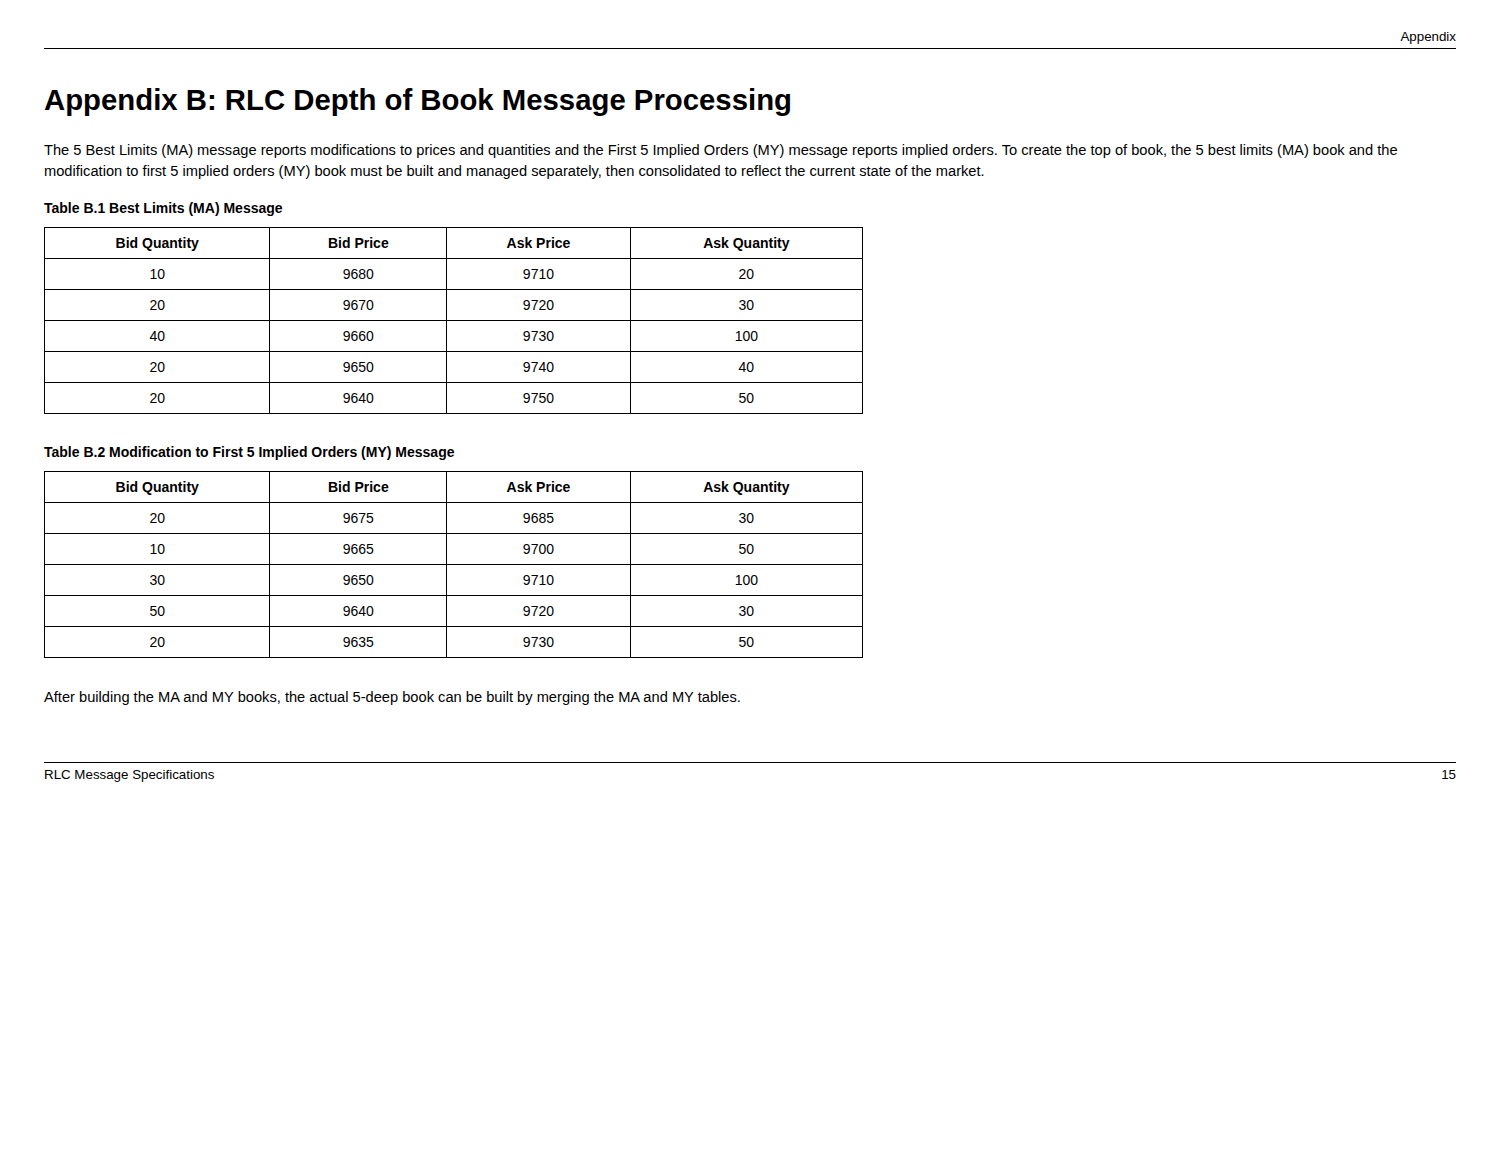Appendix
Appendix B: RLC Depth of Book Message Processing
The 5 Best Limits (MA) message reports modifications to prices and quantities and the First 5 Implied Orders (MY) message reports implied orders. To create the top of book, the 5 best limits (MA) book and the modification to first 5 implied orders (MY) book must be built and managed separately, then consolidated to reflect the current state of the market.
Table B.1 Best Limits (MA) Message
| Bid Quantity | Bid Price | Ask Price | Ask Quantity |
| --- | --- | --- | --- |
| 10 | 9680 | 9710 | 20 |
| 20 | 9670 | 9720 | 30 |
| 40 | 9660 | 9730 | 100 |
| 20 | 9650 | 9740 | 40 |
| 20 | 9640 | 9750 | 50 |
Table B.2 Modification to First 5 Implied Orders (MY) Message
| Bid Quantity | Bid Price | Ask Price | Ask Quantity |
| --- | --- | --- | --- |
| 20 | 9675 | 9685 | 30 |
| 10 | 9665 | 9700 | 50 |
| 30 | 9650 | 9710 | 100 |
| 50 | 9640 | 9720 | 30 |
| 20 | 9635 | 9730 | 50 |
After building the MA and MY books, the actual 5-deep book can be built by merging the MA and MY tables.
RLC Message Specifications 15